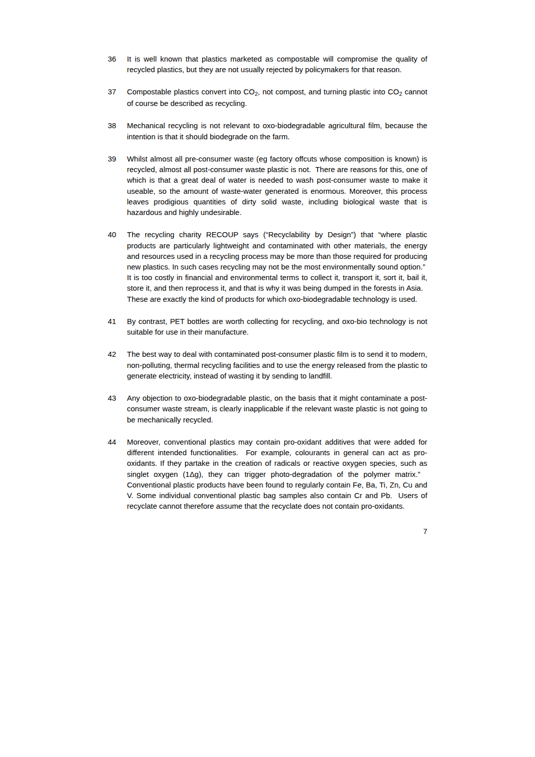36 It is well known that plastics marketed as compostable will compromise the quality of recycled plastics, but they are not usually rejected by policymakers for that reason.
37 Compostable plastics convert into CO2, not compost, and turning plastic into CO2 cannot of course be described as recycling.
38 Mechanical recycling is not relevant to oxo-biodegradable agricultural film, because the intention is that it should biodegrade on the farm.
39 Whilst almost all pre-consumer waste (eg factory offcuts whose composition is known) is recycled, almost all post-consumer waste plastic is not. There are reasons for this, one of which is that a great deal of water is needed to wash post-consumer waste to make it useable, so the amount of waste-water generated is enormous. Moreover, this process leaves prodigious quantities of dirty solid waste, including biological waste that is hazardous and highly undesirable.
40 The recycling charity RECOUP says (“Recyclability by Design”) that “where plastic products are particularly lightweight and contaminated with other materials, the energy and resources used in a recycling process may be more than those required for producing new plastics. In such cases recycling may not be the most environmentally sound option.” It is too costly in financial and environmental terms to collect it, transport it, sort it, bail it, store it, and then reprocess it, and that is why it was being dumped in the forests in Asia. These are exactly the kind of products for which oxo-biodegradable technology is used.
41 By contrast, PET bottles are worth collecting for recycling, and oxo-bio technology is not suitable for use in their manufacture.
42 The best way to deal with contaminated post-consumer plastic film is to send it to modern, non-polluting, thermal recycling facilities and to use the energy released from the plastic to generate electricity, instead of wasting it by sending to landfill.
43 Any objection to oxo-biodegradable plastic, on the basis that it might contaminate a post-consumer waste stream, is clearly inapplicable if the relevant waste plastic is not going to be mechanically recycled.
44 Moreover, conventional plastics may contain pro-oxidant additives that were added for different intended functionalities. For example, colourants in general can act as pro-oxidants. If they partake in the creation of radicals or reactive oxygen species, such as singlet oxygen (1Δg), they can trigger photo-degradation of the polymer matrix.” Conventional plastic products have been found to regularly contain Fe, Ba, Ti, Zn, Cu and V. Some individual conventional plastic bag samples also contain Cr and Pb. Users of recyclate cannot therefore assume that the recyclate does not contain pro-oxidants.
7